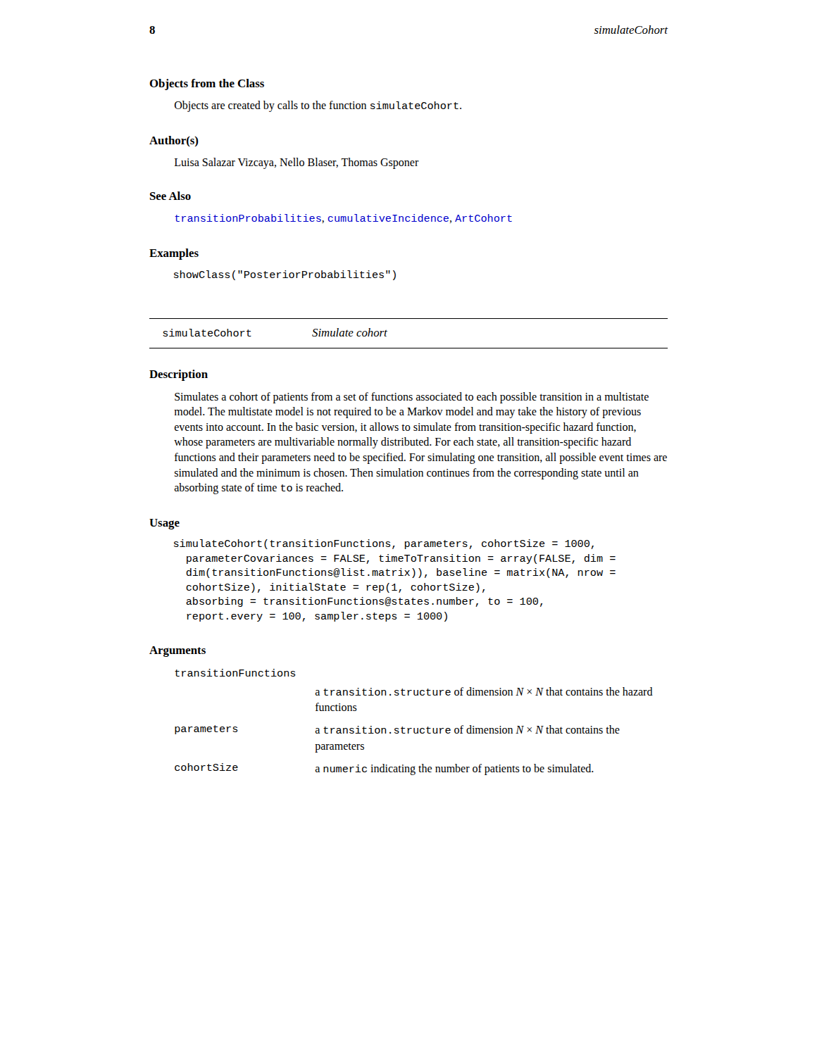8 simulateCohort
Objects from the Class
Objects are created by calls to the function simulateCohort.
Author(s)
Luisa Salazar Vizcaya, Nello Blaser, Thomas Gsponer
See Also
transitionProbabilities, cumulativeIncidence, ArtCohort
Examples
showClass("PosteriorProbabilities")
simulateCohort Simulate cohort
Description
Simulates a cohort of patients from a set of functions associated to each possible transition in a multistate model. The multistate model is not required to be a Markov model and may take the history of previous events into account. In the basic version, it allows to simulate from transition-specific hazard function, whose parameters are multivariable normally distributed. For each state, all transition-specific hazard functions and their parameters need to be specified. For simulating one transition, all possible event times are simulated and the minimum is chosen. Then simulation continues from the corresponding state until an absorbing state of time to is reached.
Usage
simulateCohort(transitionFunctions, parameters, cohortSize = 1000,
  parameterCovariances = FALSE, timeToTransition = array(FALSE, dim =
  dim(transitionFunctions@list.matrix)), baseline = matrix(NA, nrow =
  cohortSize), initialState = rep(1, cohortSize),
  absorbing = transitionFunctions@states.number, to = 100,
  report.every = 100, sampler.steps = 1000)
Arguments
transitionFunctions
a transition.structure of dimension N × N that contains the hazard functions
parameters
a transition.structure of dimension N × N that contains the parameters
cohortSize
a numeric indicating the number of patients to be simulated.